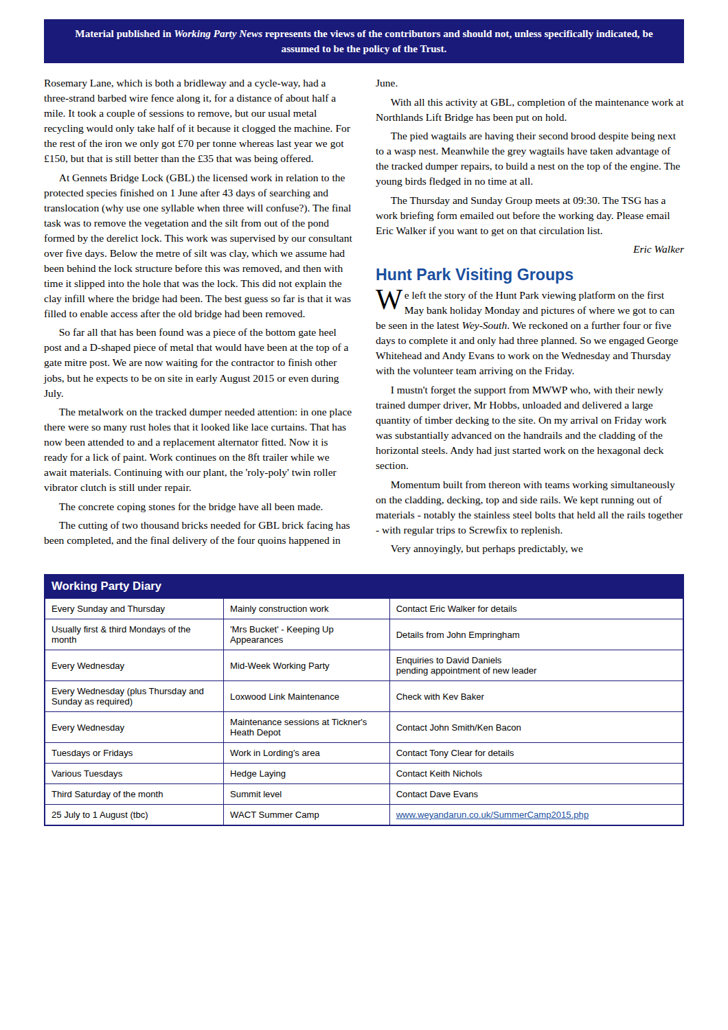Material published in Working Party News represents the views of the contributors and should not, unless specifically indicated, be assumed to be the policy of the Trust.
Rosemary Lane, which is both a bridleway and a cycle-way, had a three-strand barbed wire fence along it, for a distance of about half a mile. It took a couple of sessions to remove, but our usual metal recycling would only take half of it because it clogged the machine. For the rest of the iron we only got £70 per tonne whereas last year we got £150, but that is still better than the £35 that was being offered.
At Gennets Bridge Lock (GBL) the licensed work in relation to the protected species finished on 1 June after 43 days of searching and translocation (why use one syllable when three will confuse?). The final task was to remove the vegetation and the silt from out of the pond formed by the derelict lock. This work was supervised by our consultant over five days. Below the metre of silt was clay, which we assume had been behind the lock structure before this was removed, and then with time it slipped into the hole that was the lock. This did not explain the clay infill where the bridge had been. The best guess so far is that it was filled to enable access after the old bridge had been removed.
So far all that has been found was a piece of the bottom gate heel post and a D-shaped piece of metal that would have been at the top of a gate mitre post. We are now waiting for the contractor to finish other jobs, but he expects to be on site in early August 2015 or even during July.
The metalwork on the tracked dumper needed attention: in one place there were so many rust holes that it looked like lace curtains. That has now been attended to and a replacement alternator fitted. Now it is ready for a lick of paint. Work continues on the 8ft trailer while we await materials. Continuing with our plant, the 'roly-poly' twin roller vibrator clutch is still under repair.
The concrete coping stones for the bridge have all been made.
The cutting of two thousand bricks needed for GBL brick facing has been completed, and the final delivery of the four quoins happened in June.
With all this activity at GBL, completion of the maintenance work at Northlands Lift Bridge has been put on hold.
The pied wagtails are having their second brood despite being next to a wasp nest. Meanwhile the grey wagtails have taken advantage of the tracked dumper repairs, to build a nest on the top of the engine. The young birds fledged in no time at all.
The Thursday and Sunday Group meets at 09:30. The TSG has a work briefing form emailed out before the working day. Please email Eric Walker if you want to get on that circulation list.
Eric Walker
Hunt Park Visiting Groups
We left the story of the Hunt Park viewing platform on the first May bank holiday Monday and pictures of where we got to can be seen in the latest Wey-South. We reckoned on a further four or five days to complete it and only had three planned. So we engaged George Whitehead and Andy Evans to work on the Wednesday and Thursday with the volunteer team arriving on the Friday.
I mustn't forget the support from MWWP who, with their newly trained dumper driver, Mr Hobbs, unloaded and delivered a large quantity of timber decking to the site. On my arrival on Friday work was substantially advanced on the handrails and the cladding of the horizontal steels. Andy had just started work on the hexagonal deck section.
Momentum built from thereon with teams working simultaneously on the cladding, decking, top and side rails. We kept running out of materials - notably the stainless steel bolts that held all the rails together - with regular trips to Screwfix to replenish.
Very annoyingly, but perhaps predictably, we
Working Party Diary
| Every Sunday and Thursday | Mainly construction work | Contact Eric Walker for details |
| Usually first & third Mondays of the month | 'Mrs Bucket' - Keeping Up Appearances | Details from John Empringham |
| Every Wednesday | Mid-Week Working Party | Enquiries to David Daniels pending appointment of new leader |
| Every Wednesday (plus Thursday and Sunday as required) | Loxwood Link Maintenance | Check with Kev Baker |
| Every Wednesday | Maintenance sessions at Tickner's Heath Depot | Contact John Smith/Ken Bacon |
| Tuesdays or Fridays | Work in Lording’s area | Contact Tony Clear for details |
| Various Tuesdays | Hedge Laying | Contact Keith Nichols |
| Third Saturday of the month | Summit level | Contact Dave Evans |
| 25 July to 1 August (tbc) | WACT Summer Camp | www.weyandarun.co.uk/SummerCamp2015.php |